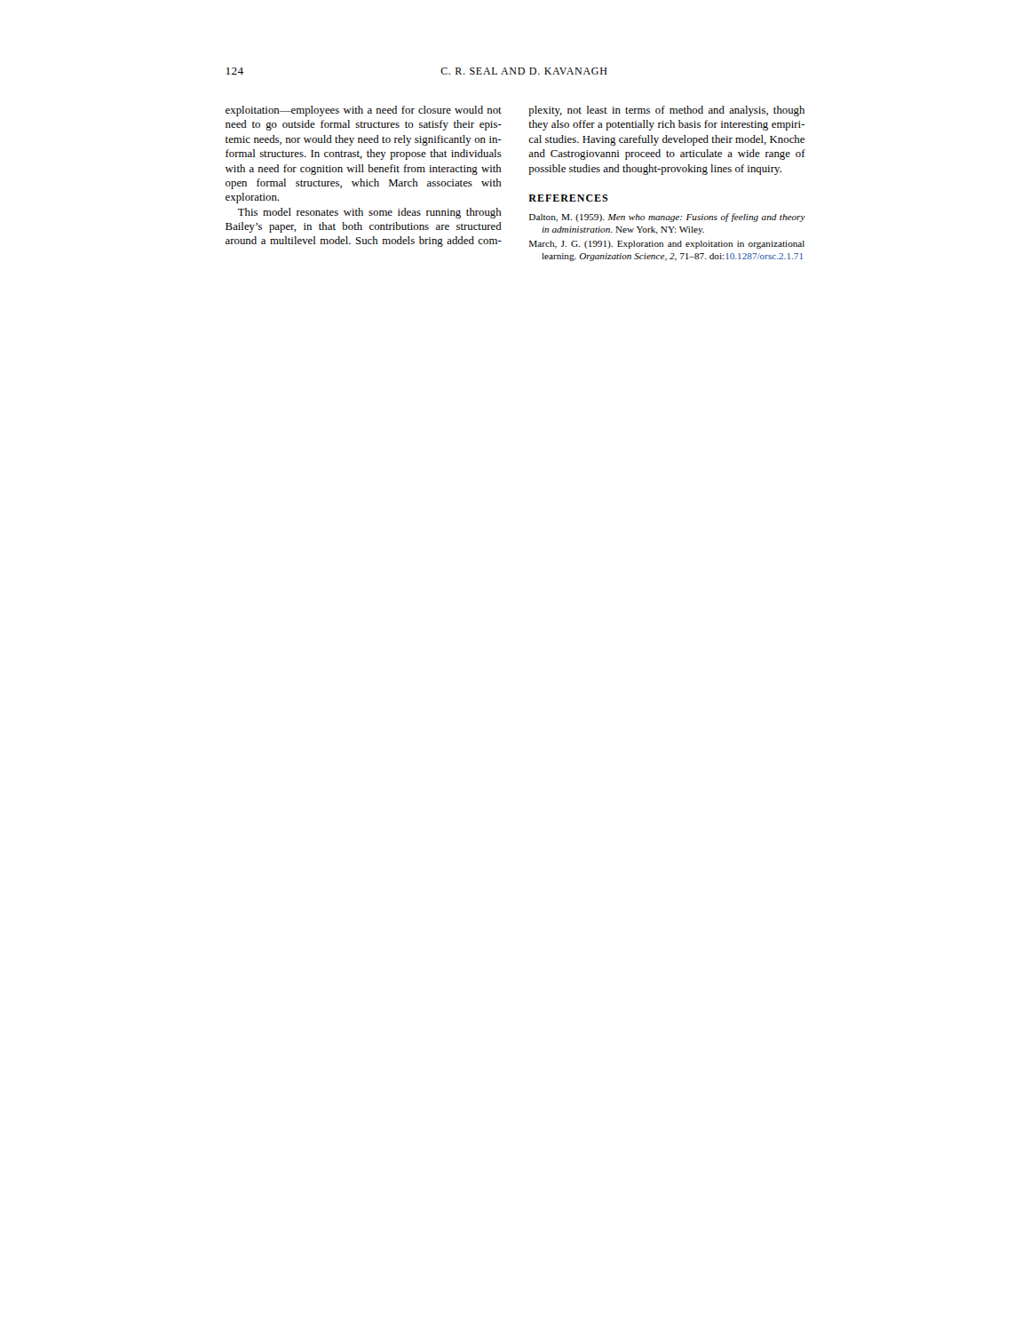124 C. R. SEAL AND D. KAVANAGH
exploitation—employees with a need for closure would not need to go outside formal structures to satisfy their epistemic needs, nor would they need to rely significantly on informal structures. In contrast, they propose that individuals with a need for cognition will benefit from interacting with open formal structures, which March associates with exploration.
This model resonates with some ideas running through Bailey’s paper, in that both contributions are structured around a multilevel model. Such models bring added complexity, not least in terms of method and analysis, though they also offer a potentially rich basis for interesting empirical studies. Having carefully developed their model, Knoche and Castrogiovanni proceed to articulate a wide range of possible studies and thought-provoking lines of inquiry.
REFERENCES
Dalton, M. (1959). Men who manage: Fusions of feeling and theory in administration. New York, NY: Wiley.
March, J. G. (1991). Exploration and exploitation in organizational learning. Organization Science, 2, 71–87. doi:10.1287/orsc.2.1.71